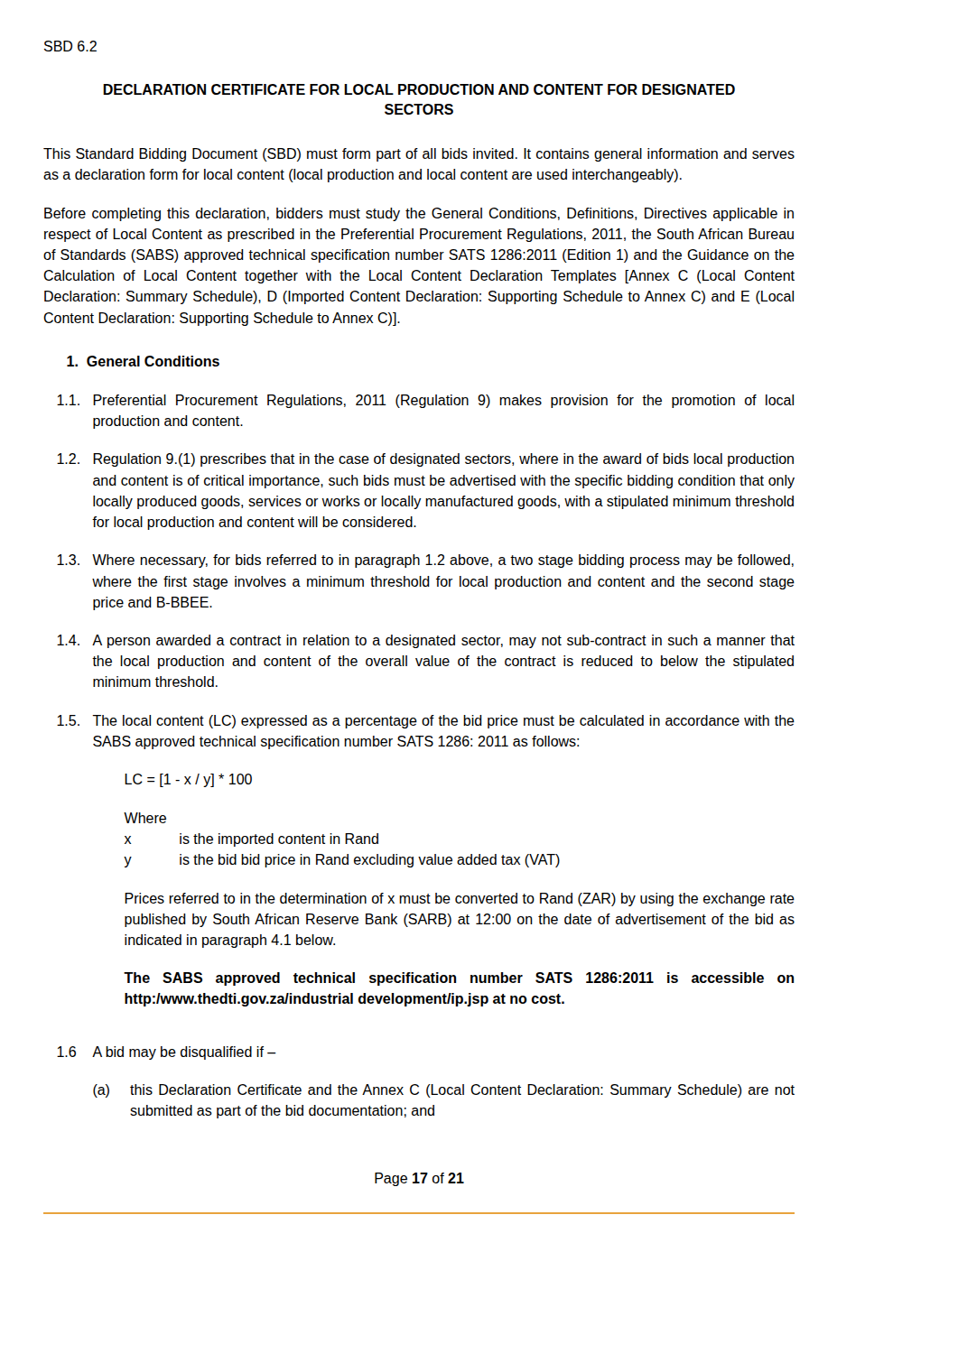SBD 6.2
DECLARATION CERTIFICATE FOR LOCAL PRODUCTION AND CONTENT FOR DESIGNATED
SECTORS
This Standard Bidding Document (SBD) must form part of all bids invited. It contains general information and serves as a declaration form for local content (local production and local content are used interchangeably).
Before completing this declaration, bidders must study the General Conditions, Definitions, Directives applicable in respect of Local Content as prescribed in the Preferential Procurement Regulations, 2011, the South African Bureau of Standards (SABS) approved technical specification number SATS 1286:2011 (Edition 1) and the Guidance on the Calculation of Local Content together with the Local Content Declaration Templates [Annex C (Local Content Declaration: Summary Schedule), D (Imported Content Declaration: Supporting Schedule to Annex C) and E (Local Content Declaration: Supporting Schedule to Annex C)].
1. General Conditions
1.1. Preferential Procurement Regulations, 2011 (Regulation 9) makes provision for the promotion of local production and content.
1.2. Regulation 9.(1) prescribes that in the case of designated sectors, where in the award of bids local production and content is of critical importance, such bids must be advertised with the specific bidding condition that only locally produced goods, services or works or locally manufactured goods, with a stipulated minimum threshold for local production and content will be considered.
1.3. Where necessary, for bids referred to in paragraph 1.2 above, a two stage bidding process may be followed, where the first stage involves a minimum threshold for local production and content and the second stage price and B-BBEE.
1.4. A person awarded a contract in relation to a designated sector, may not sub-contract in such a manner that the local production and content of the overall value of the contract is reduced to below the stipulated minimum threshold.
1.5. The local content (LC) expressed as a percentage of the bid price must be calculated in accordance with the SABS approved technical specification number SATS 1286: 2011 as follows:
LC = [1 - x / y] * 100
Where
| x | is the imported content in Rand |
| y | is the bid bid price in Rand excluding value added tax (VAT) |
Prices referred to in the determination of x must be converted to Rand (ZAR) by using the exchange rate published by South African Reserve Bank (SARB) at 12:00 on the date of advertisement of the bid as indicated in paragraph 4.1 below.
The SABS approved technical specification number SATS 1286:2011 is accessible on http:/www.thedti.gov.za/industrial development/ip.jsp at no cost.
1.6 A bid may be disqualified if –
(a) this Declaration Certificate and the Annex C (Local Content Declaration: Summary Schedule) are not submitted as part of the bid documentation; and
Page 17 of 21